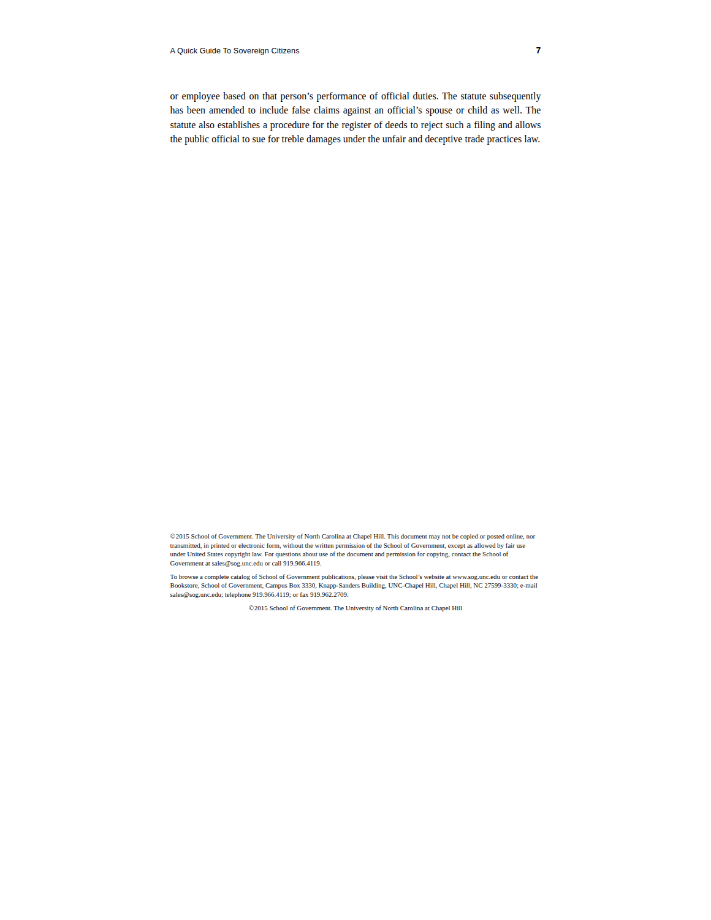A Quick Guide To Sovereign Citizens 7
or employee based on that person’s performance of official duties. The statute subsequently has been amended to include false claims against an official’s spouse or child as well. The statute also establishes a procedure for the register of deeds to reject such a filing and allows the public official to sue for treble damages under the unfair and deceptive trade practices law.
© 2015 School of Government. The University of North Carolina at Chapel Hill. This document may not be copied or posted online, nor transmitted, in printed or electronic form, without the written permission of the School of Government, except as allowed by fair use under United States copyright law. For questions about use of the document and permission for copying, contact the School of Government at sales@sog.unc.edu or call 919.966.4119.
To browse a complete catalog of School of Government publications, please visit the School’s website at www.sog.unc.edu or contact the Bookstore, School of Government, Campus Box 3330, Knapp-Sanders Building, UNC-Chapel Hill, Chapel Hill, NC 27599-3330; e-mail sales@sog.unc.edu; telephone 919.966.4119; or fax 919.962.2709.
© 2015 School of Government. The University of North Carolina at Chapel Hill